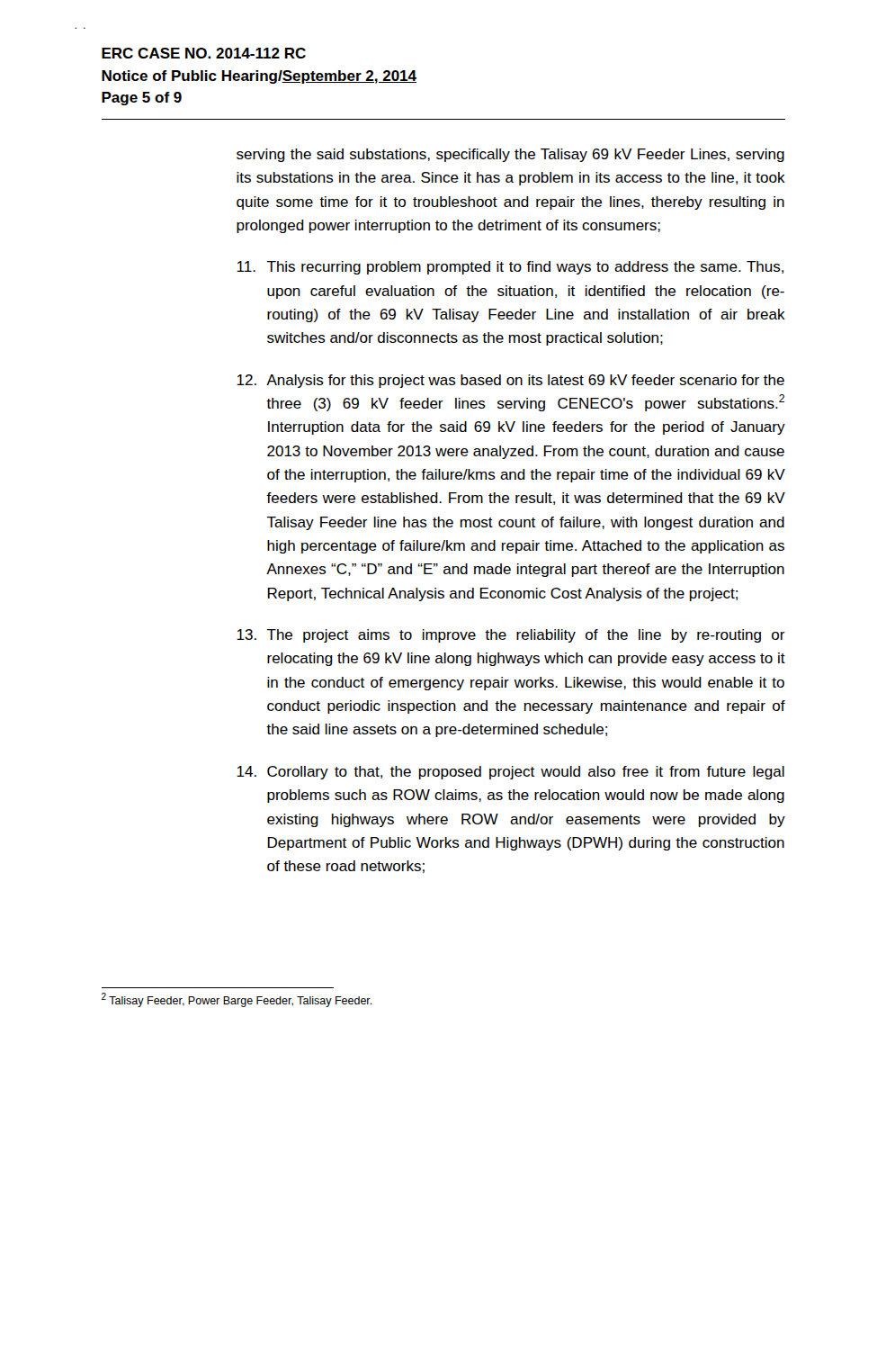..
ERC CASE NO. 2014-112 RC
Notice of Public Hearing/September 2, 2014 Page 5 of 9
serving the said substations, specifically the Talisay 69 kV Feeder Lines, serving its substations in the area. Since it has a problem in its access to the line, it took quite some time for it to troubleshoot and repair the lines, thereby resulting in prolonged power interruption to the detriment of its consumers;
11. This recurring problem prompted it to find ways to address the same. Thus, upon careful evaluation of the situation, it identified the relocation (re-routing) of the 69 kV Talisay Feeder Line and installation of air break switches and/or disconnects as the most practical solution;
12. Analysis for this project was based on its latest 69 kV feeder scenario for the three (3) 69 kV feeder lines serving CENECO's power substations.2 Interruption data for the said 69 kV line feeders for the period of January 2013 to November 2013 were analyzed. From the count, duration and cause of the interruption, the failure/kms and the repair time of the individual 69 kV feeders were established. From the result, it was determined that the 69 kV Talisay Feeder line has the most count of failure, with longest duration and high percentage of failure/km and repair time. Attached to the application as Annexes “C,” “D” and “E” and made integral part thereof are the Interruption Report, Technical Analysis and Economic Cost Analysis of the project;
13. The project aims to improve the reliability of the line by re-routing or relocating the 69 kV line along highways which can provide easy access to it in the conduct of emergency repair works. Likewise, this would enable it to conduct periodic inspection and the necessary maintenance and repair of the said line assets on a pre-determined schedule;
14. Corollary to that, the proposed project would also free it from future legal problems such as ROW claims, as the relocation would now be made along existing highways where ROW and/or easements were provided by Department of Public Works and Highways (DPWH) during the construction of these road networks;
2 Talisay Feeder, Power Barge Feeder, Talisay Feeder.